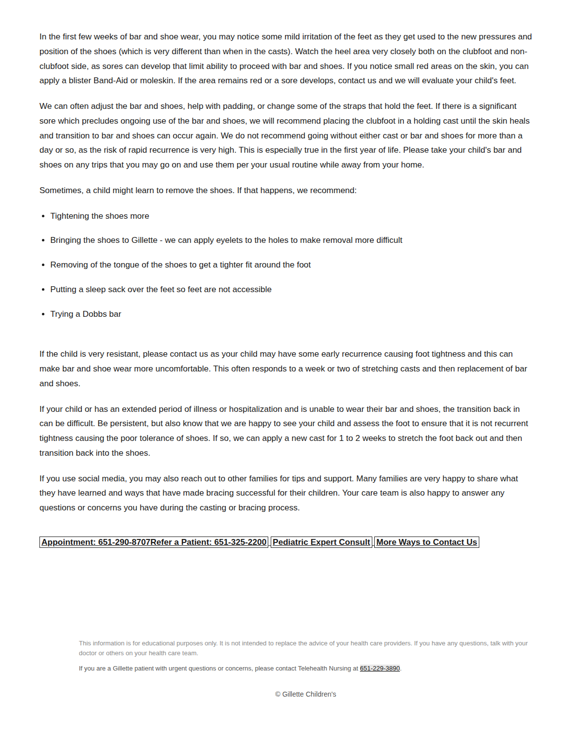In the first few weeks of bar and shoe wear, you may notice some mild irritation of the feet as they get used to the new pressures and position of the shoes (which is very different than when in the casts). Watch the heel area very closely both on the clubfoot and non-clubfoot side, as sores can develop that limit ability to proceed with bar and shoes. If you notice small red areas on the skin, you can apply a blister Band-Aid or moleskin. If the area remains red or a sore develops, contact us and we will evaluate your child's feet.
We can often adjust the bar and shoes, help with padding, or change some of the straps that hold the feet. If there is a significant sore which precludes ongoing use of the bar and shoes, we will recommend placing the clubfoot in a holding cast until the skin heals and transition to bar and shoes can occur again. We do not recommend going without either cast or bar and shoes for more than a day or so, as the risk of rapid recurrence is very high. This is especially true in the first year of life. Please take your child's bar and shoes on any trips that you may go on and use them per your usual routine while away from your home.
Sometimes, a child might learn to remove the shoes. If that happens, we recommend:
Tightening the shoes more
Bringing the shoes to Gillette - we can apply eyelets to the holes to make removal more difficult
Removing of the tongue of the shoes to get a tighter fit around the foot
Putting a sleep sack over the feet so feet are not accessible
Trying a Dobbs bar
If the child is very resistant, please contact us as your child may have some early recurrence causing foot tightness and this can make bar and shoe wear more uncomfortable. This often responds to a week or two of stretching casts and then replacement of bar and shoes.
If your child or has an extended period of illness or hospitalization and is unable to wear their bar and shoes, the transition back in can be difficult. Be persistent, but also know that we are happy to see your child and assess the foot to ensure that it is not recurrent tightness causing the poor tolerance of shoes. If so, we can apply a new cast for 1 to 2 weeks to stretch the foot back out and then transition back into the shoes.
If you use social media, you may also reach out to other families for tips and support. Many families are very happy to share what they have learned and ways that have made bracing successful for their children. Your care team is also happy to answer any questions or concerns you have during the casting or bracing process.
Appointment: 651-290-8707 Refer a Patient: 651-325-2200 Pediatric Expert Consult More Ways to Contact Us
This information is for educational purposes only. It is not intended to replace the advice of your health care providers. If you have any questions, talk with your doctor or others on your health care team.
If you are a Gillette patient with urgent questions or concerns, please contact Telehealth Nursing at 651-229-3890.
© Gillette Children's